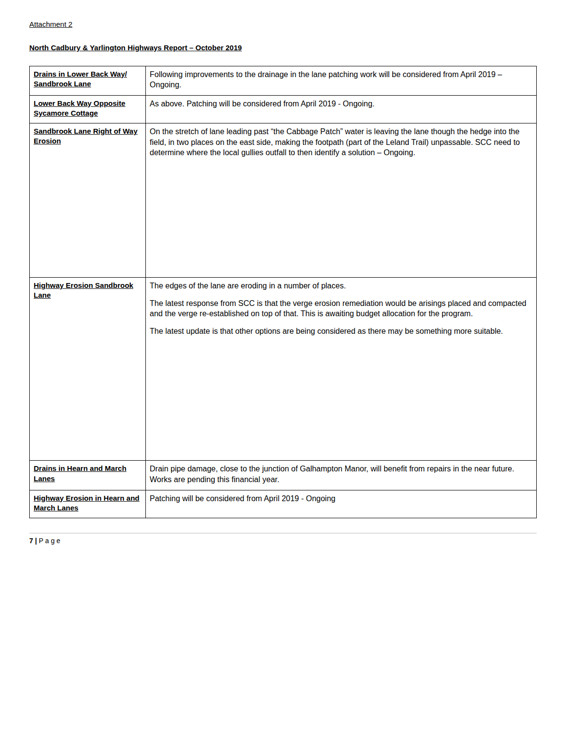Attachment 2
North Cadbury & Yarlington Highways Report – October 2019
| Drains in Lower Back Way/ Sandbrook Lane | Following improvements to the drainage in the lane patching work will be considered from April 2019 – Ongoing. |
| Lower Back Way Opposite Sycamore Cottage | As above. Patching will be considered from April 2019 - Ongoing. |
| Sandbrook Lane Right of Way Erosion | On the stretch of lane leading past “the Cabbage Patch” water is leaving the lane though the hedge into the field, in two places on the east side, making the footpath (part of the Leland Trail) unpassable. SCC need to determine where the local gullies outfall to then identify a solution – Ongoing. |
| Highway Erosion Sandbrook Lane | The edges of the lane are eroding in a number of places. The latest response from SCC is that the verge erosion remediation would be arisings placed and compacted and the verge re-established on top of that. This is awaiting budget allocation for the program. The latest update is that other options are being considered as there may be something more suitable. |
| Drains in Hearn and March Lanes | Drain pipe damage, close to the junction of Galhampton Manor, will benefit from repairs in the near future. Works are pending this financial year. |
| Highway Erosion in Hearn and March Lanes | Patching will be considered from April 2019 - Ongoing |
7 | P a g e